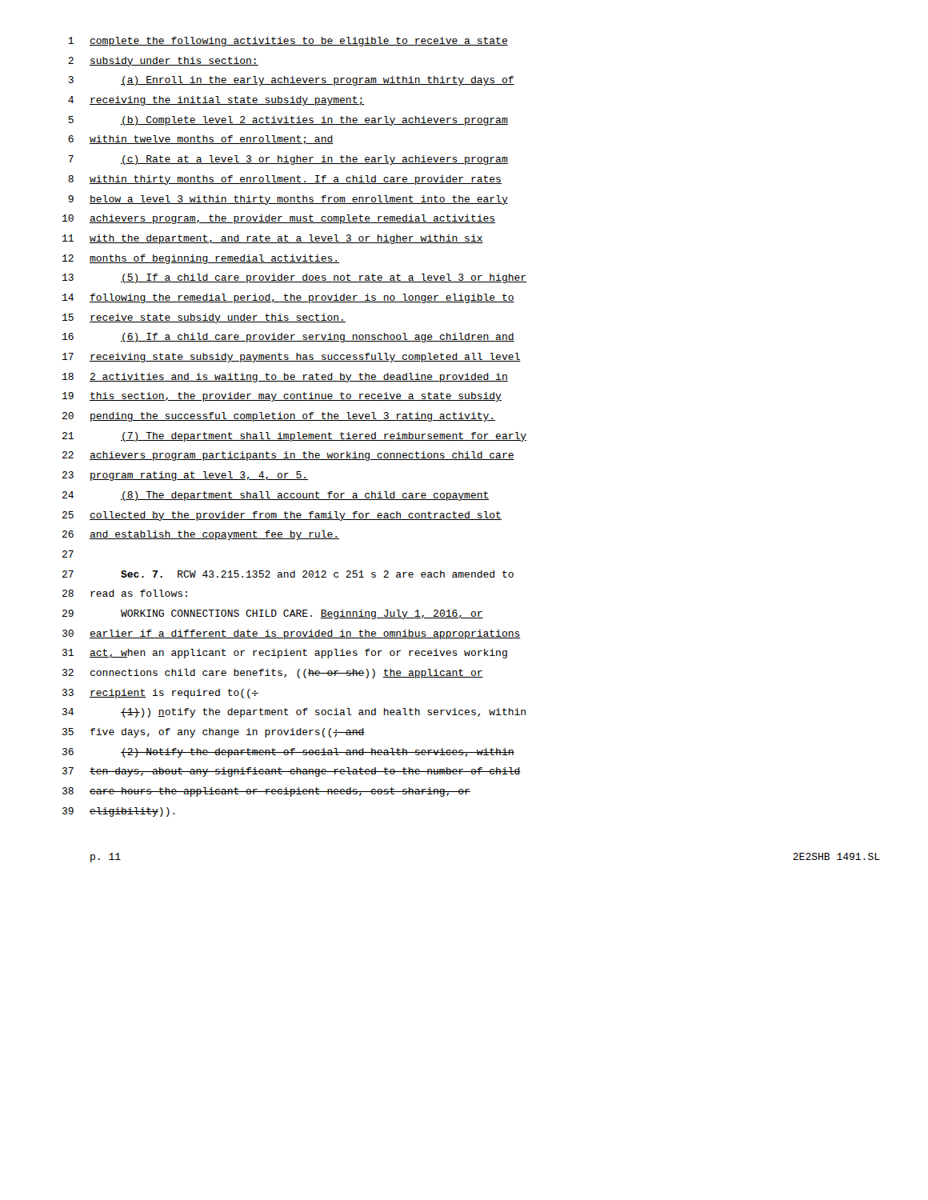1 complete the following activities to be eligible to receive a state
2 subsidy under this section:
3 (a) Enroll in the early achievers program within thirty days of
4 receiving the initial state subsidy payment;
5 (b) Complete level 2 activities in the early achievers program
6 within twelve months of enrollment; and
7 (c) Rate at a level 3 or higher in the early achievers program
8 within thirty months of enrollment. If a child care provider rates
9 below a level 3 within thirty months from enrollment into the early
10 achievers program, the provider must complete remedial activities
11 with the department, and rate at a level 3 or higher within six
12 months of beginning remedial activities.
13 (5) If a child care provider does not rate at a level 3 or higher
14 following the remedial period, the provider is no longer eligible to
15 receive state subsidy under this section.
16 (6) If a child care provider serving nonschool age children and
17 receiving state subsidy payments has successfully completed all level
182 activities and is waiting to be rated by the deadline provided in
19 this section, the provider may continue to receive a state subsidy
20 pending the successful completion of the level 3 rating activity.
21 (7) The department shall implement tiered reimbursement for early
22 achievers program participants in the working connections child care
23 program rating at level 3, 4, or 5.
24 (8) The department shall account for a child care copayment
25 collected by the provider from the family for each contracted slot
26 and establish the copayment fee by rule.
27
27 Sec. 7. RCW 43.215.1352 and 2012 c 251 s 2 are each amended to
28 read as follows:
29 WORKING CONNECTIONS CHILD CARE. Beginning July 1, 2016, or
30 earlier if a different date is provided in the omnibus appropriations
31 act, when an applicant or recipient applies for or receives working
32 connections child care benefits, ((he or she)) the applicant or
33 recipient is required to((:
34 (1))) notify the department of social and health services, within
35 five days, of any change in providers((; and
36 (2) Notify the department of social and health services, within
37 ten days, about any significant change related to the number of child
38 care hours the applicant or recipient needs, cost sharing, or
39 eligibility)).
p. 11 2E2SHB 1491.SL